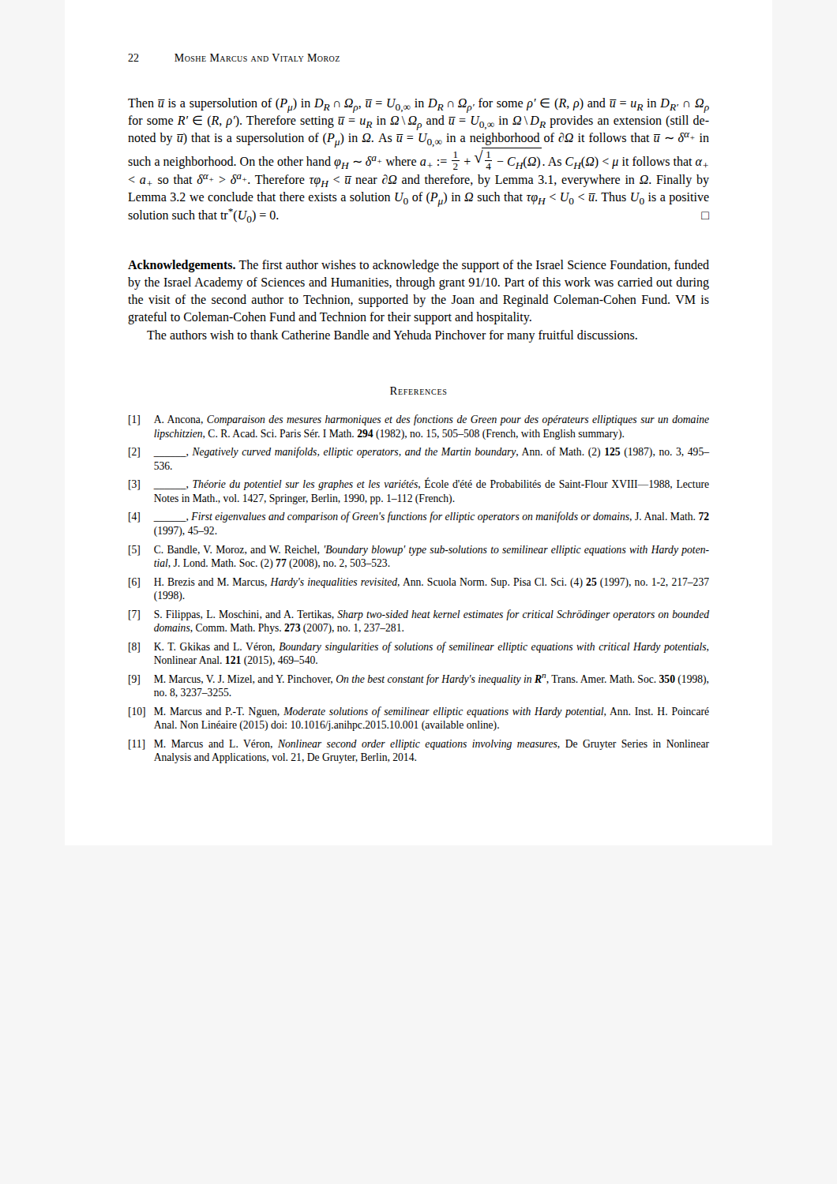22 Moshe Marcus and Vitaly Moroz
Then u̅ is a supersolution of (Pμ) in DR ∩ Ωρ, u̅ = U0,∞ in DR ∩ Ωρ′ for some ρ′ ∈ (R, ρ) and u̅ = uR in DR′ ∩ Ωρ for some R′ ∈ (R, ρ′). Therefore setting u̅ = uR in Ω \ Ωρ and u̅ = U0,∞ in Ω \ DR provides an extension (still denoted by u̅) that is a supersolution of (Pμ) in Ω. As u̅ = U0,∞ in a neighborhood of ∂Ω it follows that u̅ ∼ δα+ in such a neighborhood. On the other hand φH ∼ δa+ where a+ := 12 + 14 − CH(Ω). As CH(Ω) < μ it follows that α+ < a+ so that δα+ > δa+. Therefore τφH < u̅ near ∂Ω and therefore, by Lemma 3.1, everywhere in Ω. Finally by Lemma 3.2 we conclude that there exists a solution U0 of (Pμ) in Ω such that τφH < U0 < u̅. Thus U0 is a positive solution such that tr*(U0) = 0.□
Acknowledgements. The first author wishes to acknowledge the support of the Israel Science Foundation, funded by the Israel Academy of Sciences and Humanities, through grant 91/10. Part of this work was carried out during the visit of the second author to Technion, supported by the Joan and Reginald Coleman-Cohen Fund. VM is grateful to Coleman-Cohen Fund and Technion for their support and hospitality.
The authors wish to thank Catherine Bandle and Yehuda Pinchover for many fruitful discussions.
References
[1] A. Ancona, Comparaison des mesures harmoniques et des fonctions de Green pour des opérateurs elliptiques sur un domaine lipschitzien, C. R. Acad. Sci. Paris Sér. I Math. 294 (1982), no. 15, 505–508 (French, with English summary).
[2] ______, Negatively curved manifolds, elliptic operators, and the Martin boundary, Ann. of Math. (2) 125 (1987), no. 3, 495–536.
[3] ______, Théorie du potentiel sur les graphes et les variétés, École d'été de Probabilités de Saint-Flour XVIII—1988, Lecture Notes in Math., vol. 1427, Springer, Berlin, 1990, pp. 1–112 (French).
[4] ______, First eigenvalues and comparison of Green's functions for elliptic operators on manifolds or domains, J. Anal. Math. 72 (1997), 45–92.
[5] C. Bandle, V. Moroz, and W. Reichel, 'Boundary blowup' type sub-solutions to semilinear elliptic equations with Hardy potential, J. Lond. Math. Soc. (2) 77 (2008), no. 2, 503–523.
[6] H. Brezis and M. Marcus, Hardy's inequalities revisited, Ann. Scuola Norm. Sup. Pisa Cl. Sci. (4) 25 (1997), no. 1-2, 217–237 (1998).
[7] S. Filippas, L. Moschini, and A. Tertikas, Sharp two-sided heat kernel estimates for critical Schrödinger operators on bounded domains, Comm. Math. Phys. 273 (2007), no. 1, 237–281.
[8] K. T. Gkikas and L. Véron, Boundary singularities of solutions of semilinear elliptic equations with critical Hardy potentials, Nonlinear Anal. 121 (2015), 469–540.
[9] M. Marcus, V. J. Mizel, and Y. Pinchover, On the best constant for Hardy's inequality in Rn, Trans. Amer. Math. Soc. 350 (1998), no. 8, 3237–3255.
[10] M. Marcus and P.-T. Nguen, Moderate solutions of semilinear elliptic equations with Hardy potential, Ann. Inst. H. Poincaré Anal. Non Linéaire (2015) doi: 10.1016/j.anihpc.2015.10.001 (available online).
[11] M. Marcus and L. Véron, Nonlinear second order elliptic equations involving measures, De Gruyter Series in Nonlinear Analysis and Applications, vol. 21, De Gruyter, Berlin, 2014.